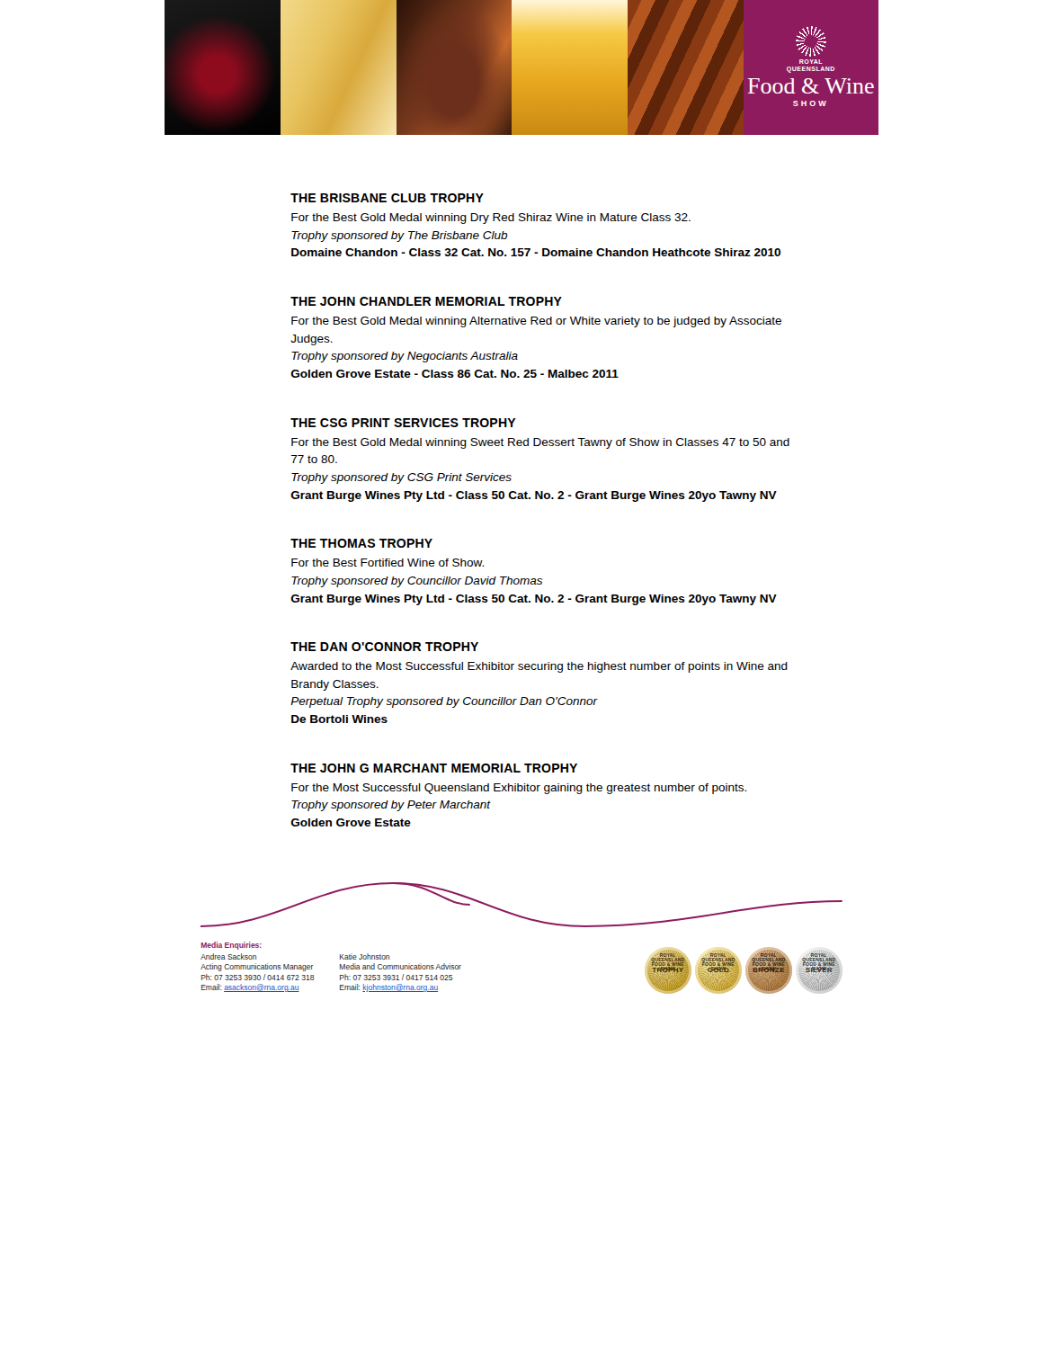Royal
Queensland
Food & Wine
SHOW
THE BRISBANE CLUB TROPHY
For the Best Gold Medal winning Dry Red Shiraz Wine in Mature Class 32.
Trophy sponsored by The Brisbane Club
Domaine Chandon - Class 32 Cat. No. 157 - Domaine Chandon Heathcote Shiraz 2010
THE JOHN CHANDLER MEMORIAL TROPHY
For the Best Gold Medal winning Alternative Red or White variety to be judged by Associate Judges.
Trophy sponsored by Negociants Australia
Golden Grove Estate - Class 86 Cat. No. 25 - Malbec 2011
THE CSG PRINT SERVICES TROPHY
For the Best Gold Medal winning Sweet Red Dessert Tawny of Show in Classes 47 to 50 and 77 to 80.
Trophy sponsored by CSG Print Services
Grant Burge Wines Pty Ltd - Class 50 Cat. No. 2 - Grant Burge Wines 20yo Tawny NV
THE THOMAS TROPHY
For the Best Fortified Wine of Show.
Trophy sponsored by Councillor David Thomas
Grant Burge Wines Pty Ltd - Class 50 Cat. No. 2 - Grant Burge Wines 20yo Tawny NV
THE DAN O'CONNOR TROPHY
Awarded to the Most Successful Exhibitor securing the highest number of points in Wine and Brandy Classes.
Perpetual Trophy sponsored by Councillor Dan O'Connor
De Bortoli Wines
THE JOHN G MARCHANT MEMORIAL TROPHY
For the Most Successful Queensland Exhibitor gaining the greatest number of points.
Trophy sponsored by Peter Marchant
Golden Grove Estate
Media Enquiries:
| Andrea Sackson | Katie Johnston |
| Acting Communications Manager | Media and Communications Advisor |
| Ph: 07 3253 3930 / 0414 672 318 | Ph: 07 3253 3931 / 0417 514 025 |
| Email: asackson@rna.org.au | Email: kjohnston@rna.org.au |
ROYAL
QUEENSLAND
FOOD & WINE SHOW
TROPHY
ROYAL
QUEENSLAND
FOOD & WINE SHOW
GOLD
ROYAL
QUEENSLAND
FOOD & WINE SHOW
BRONZE
ROYAL
QUEENSLAND
FOOD & WINE SHOW
SILVER